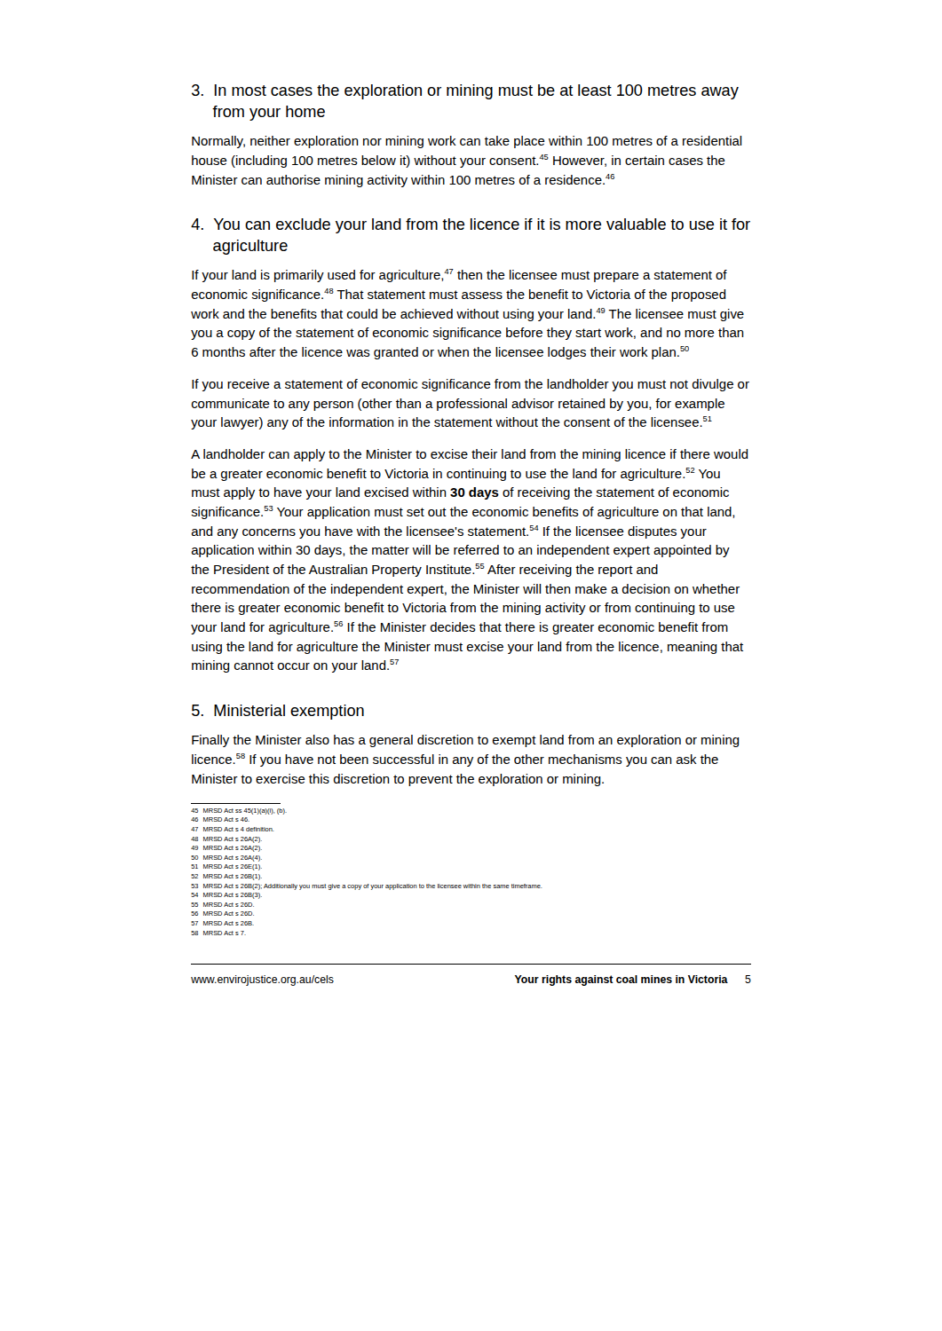3. In most cases the exploration or mining must be at least 100 metres away from your home
Normally, neither exploration nor mining work can take place within 100 metres of a residential house (including 100 metres below it) without your consent.45 However, in certain cases the Minister can authorise mining activity within 100 metres of a residence.46
4. You can exclude your land from the licence if it is more valuable to use it for agriculture
If your land is primarily used for agriculture,47 then the licensee must prepare a statement of economic significance.48 That statement must assess the benefit to Victoria of the proposed work and the benefits that could be achieved without using your land.49 The licensee must give you a copy of the statement of economic significance before they start work, and no more than 6 months after the licence was granted or when the licensee lodges their work plan.50
If you receive a statement of economic significance from the landholder you must not divulge or communicate to any person (other than a professional advisor retained by you, for example your lawyer) any of the information in the statement without the consent of the licensee.51
A landholder can apply to the Minister to excise their land from the mining licence if there would be a greater economic benefit to Victoria in continuing to use the land for agriculture.52 You must apply to have your land excised within 30 days of receiving the statement of economic significance.53 Your application must set out the economic benefits of agriculture on that land, and any concerns you have with the licensee's statement.54 If the licensee disputes your application within 30 days, the matter will be referred to an independent expert appointed by the President of the Australian Property Institute.55 After receiving the report and recommendation of the independent expert, the Minister will then make a decision on whether there is greater economic benefit to Victoria from the mining activity or from continuing to use your land for agriculture.56 If the Minister decides that there is greater economic benefit from using the land for agriculture the Minister must excise your land from the licence, meaning that mining cannot occur on your land.57
5. Ministerial exemption
Finally the Minister also has a general discretion to exempt land from an exploration or mining licence.58 If you have not been successful in any of the other mechanisms you can ask the Minister to exercise this discretion to prevent the exploration or mining.
| 45 | MRSD Act ss 45(1)(a)(i), (b). |
| 46 | MRSD Act s 46. |
| 47 | MRSD Act s 4 definition. |
| 48 | MRSD Act s 26A(2). |
| 49 | MRSD Act s 26A(2). |
| 50 | MRSD Act s 26A(4). |
| 51 | MRSD Act s 26E(1). |
| 52 | MRSD Act s 26B(1). |
| 53 | MRSD Act s 26B(2); Additionally you must give a copy of your application to the licensee within the same timeframe. |
| 54 | MRSD Act s 26B(3). |
| 55 | MRSD Act s 26D. |
| 56 | MRSD Act s 26D. |
| 57 | MRSD Act s 26B. |
| 58 | MRSD Act s 7. |
www.envirojustice.org.au/cels
Your rights against coal mines in Victoria 5